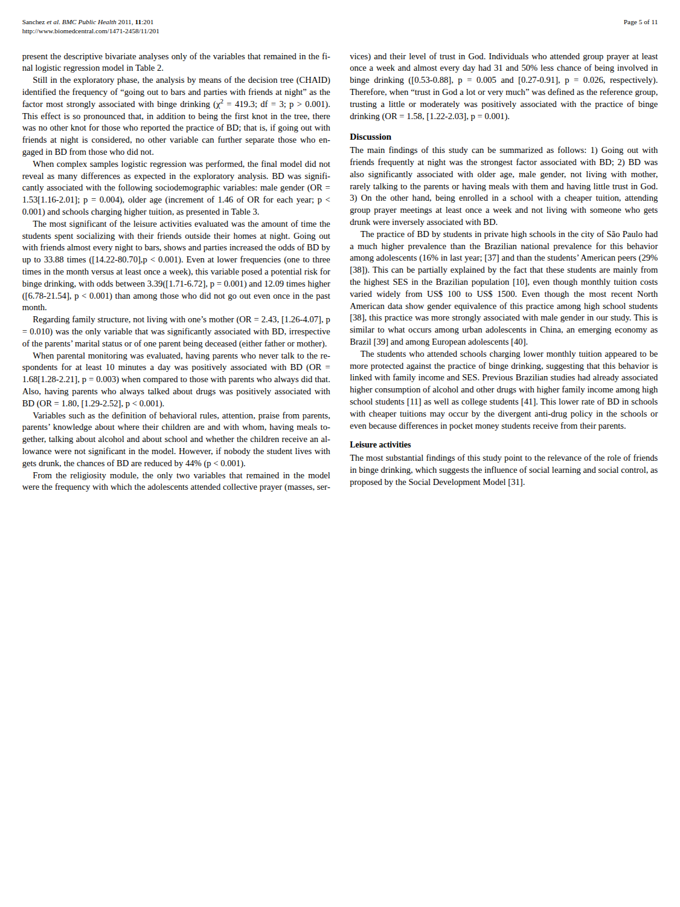Sanchez et al. BMC Public Health 2011, 11:201 http://www.biomedcentral.com/1471-2458/11/201
Page 5 of 11
present the descriptive bivariate analyses only of the variables that remained in the final logistic regression model in Table 2.
Still in the exploratory phase, the analysis by means of the decision tree (CHAID) identified the frequency of “going out to bars and parties with friends at night” as the factor most strongly associated with binge drinking (χ2 = 419.3; df = 3; p > 0.001). This effect is so pronounced that, in addition to being the first knot in the tree, there was no other knot for those who reported the practice of BD; that is, if going out with friends at night is considered, no other variable can further separate those who engaged in BD from those who did not.
When complex samples logistic regression was performed, the final model did not reveal as many differences as expected in the exploratory analysis. BD was significantly associated with the following sociodemographic variables: male gender (OR = 1.53[1.16-2.01]; p = 0.004), older age (increment of 1.46 of OR for each year; p < 0.001) and schools charging higher tuition, as presented in Table 3.
The most significant of the leisure activities evaluated was the amount of time the students spent socializing with their friends outside their homes at night. Going out with friends almost every night to bars, shows and parties increased the odds of BD by up to 33.88 times ([14.22-80.70],p < 0.001). Even at lower frequencies (one to three times in the month versus at least once a week), this variable posed a potential risk for binge drinking, with odds between 3.39([1.71-6.72], p = 0.001) and 12.09 times higher ([6.78-21.54], p < 0.001) than among those who did not go out even once in the past month.
Regarding family structure, not living with one’s mother (OR = 2.43, [1.26-4.07], p = 0.010) was the only variable that was significantly associated with BD, irrespective of the parents’ marital status or of one parent being deceased (either father or mother).
When parental monitoring was evaluated, having parents who never talk to the respondents for at least 10 minutes a day was positively associated with BD (OR = 1.68[1.28-2.21], p = 0.003) when compared to those with parents who always did that. Also, having parents who always talked about drugs was positively associated with BD (OR = 1.80, [1.29-2.52], p < 0.001).
Variables such as the definition of behavioral rules, attention, praise from parents, parents’ knowledge about where their children are and with whom, having meals together, talking about alcohol and about school and whether the children receive an allowance were not significant in the model. However, if nobody the student lives with gets drunk, the chances of BD are reduced by 44% (p < 0.001).
From the religiosity module, the only two variables that remained in the model were the frequency with which the adolescents attended collective prayer (masses, services) and their level of trust in God. Individuals who attended group prayer at least once a week and almost every day had 31 and 50% less chance of being involved in binge drinking ([0.53-0.88], p = 0.005 and [0.27-0.91], p = 0.026, respectively). Therefore, when “trust in God a lot or very much” was defined as the reference group, trusting a little or moderately was positively associated with the practice of binge drinking (OR = 1.58, [1.22-2.03], p = 0.001).
Discussion
The main findings of this study can be summarized as follows: 1) Going out with friends frequently at night was the strongest factor associated with BD; 2) BD was also significantly associated with older age, male gender, not living with mother, rarely talking to the parents or having meals with them and having little trust in God. 3) On the other hand, being enrolled in a school with a cheaper tuition, attending group prayer meetings at least once a week and not living with someone who gets drunk were inversely associated with BD.
The practice of BD by students in private high schools in the city of São Paulo had a much higher prevalence than the Brazilian national prevalence for this behavior among adolescents (16% in last year; [37] and than the students’ American peers (29% [38]). This can be partially explained by the fact that these students are mainly from the highest SES in the Brazilian population [10], even though monthly tuition costs varied widely from US$ 100 to US$ 1500. Even though the most recent North American data show gender equivalence of this practice among high school students [38], this practice was more strongly associated with male gender in our study. This is similar to what occurs among urban adolescents in China, an emerging economy as Brazil [39] and among European adolescents [40].
The students who attended schools charging lower monthly tuition appeared to be more protected against the practice of binge drinking, suggesting that this behavior is linked with family income and SES. Previous Brazilian studies had already associated higher consumption of alcohol and other drugs with higher family income among high school students [11] as well as college students [41]. This lower rate of BD in schools with cheaper tuitions may occur by the divergent anti-drug policy in the schools or even because differences in pocket money students receive from their parents.
Leisure activities
The most substantial findings of this study point to the relevance of the role of friends in binge drinking, which suggests the influence of social learning and social control, as proposed by the Social Development Model [31].